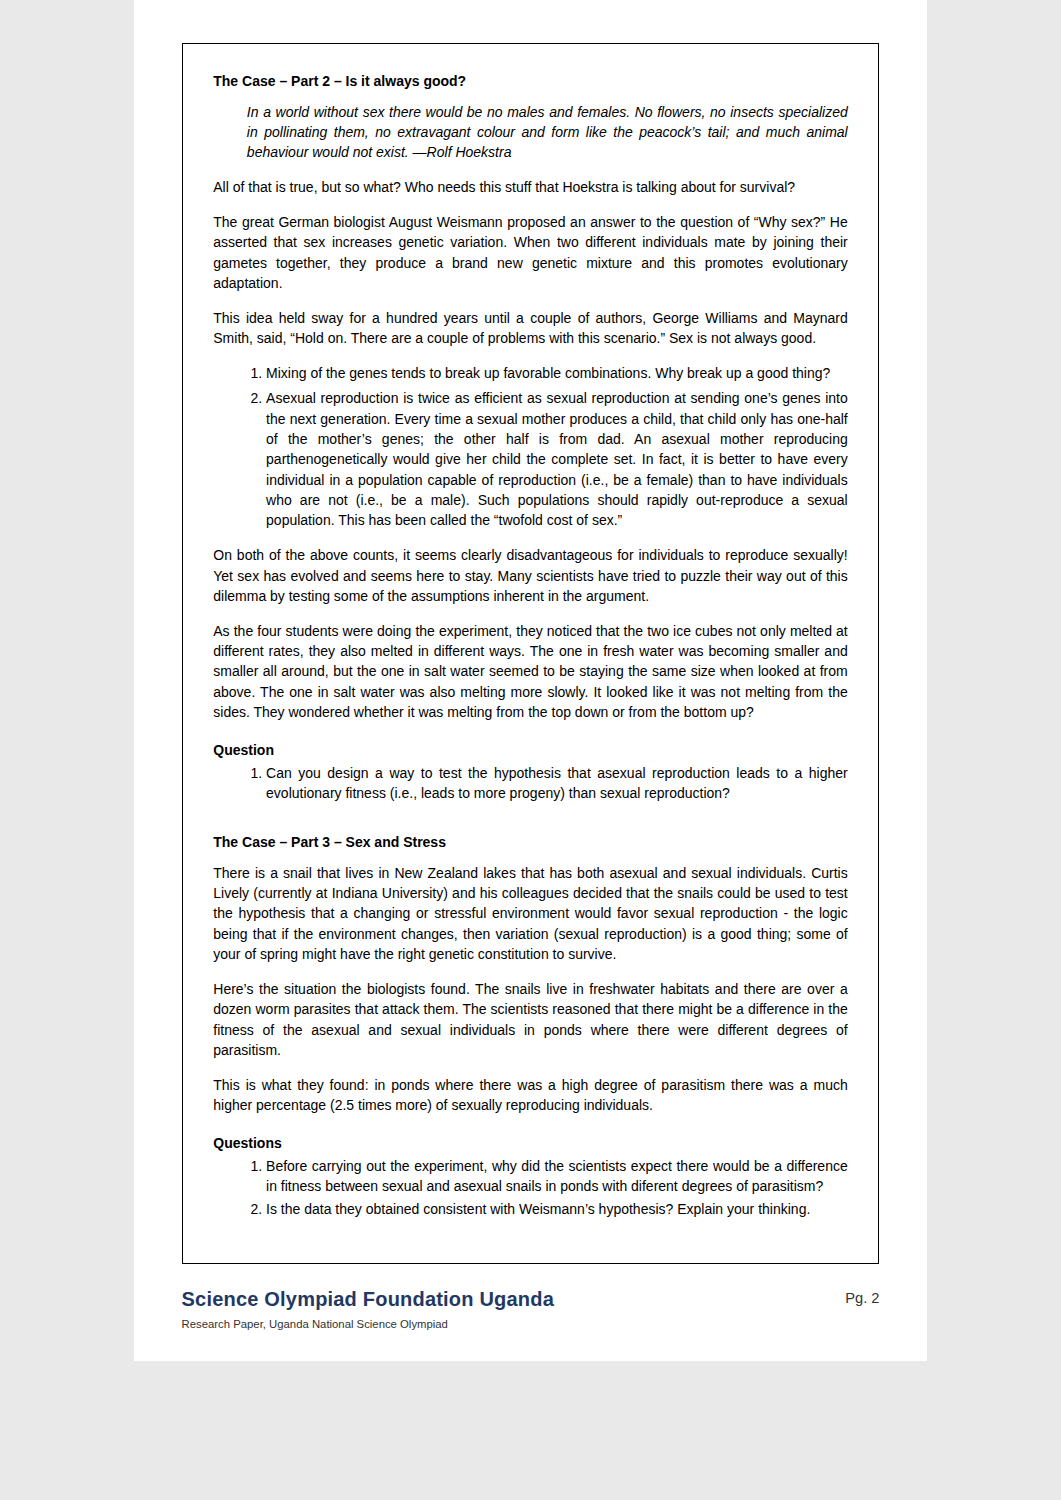The Case – Part 2 – Is it always good?
In a world without sex there would be no males and females. No flowers, no insects specialized in pollinating them, no extravagant colour and form like the peacock’s tail; and much animal behaviour would not exist. —Rolf Hoekstra
All of that is true, but so what? Who needs this stuff that Hoekstra is talking about for survival?
The great German biologist August Weismann proposed an answer to the question of “Why sex?” He asserted that sex increases genetic variation. When two different individuals mate by joining their gametes together, they produce a brand new genetic mixture and this promotes evolutionary adaptation.
This idea held sway for a hundred years until a couple of authors, George Williams and Maynard Smith, said, “Hold on. There are a couple of problems with this scenario.” Sex is not always good.
Mixing of the genes tends to break up favorable combinations. Why break up a good thing?
Asexual reproduction is twice as efficient as sexual reproduction at sending one’s genes into the next generation. Every time a sexual mother produces a child, that child only has one-half of the mother’s genes; the other half is from dad. An asexual mother reproducing parthenogenetically would give her child the complete set. In fact, it is better to have every individual in a population capable of reproduction (i.e., be a female) than to have individuals who are not (i.e., be a male). Such populations should rapidly out-reproduce a sexual population. This has been called the “twofold cost of sex.”
On both of the above counts, it seems clearly disadvantageous for individuals to reproduce sexually! Yet sex has evolved and seems here to stay. Many scientists have tried to puzzle their way out of this dilemma by testing some of the assumptions inherent in the argument.
As the four students were doing the experiment, they noticed that the two ice cubes not only melted at different rates, they also melted in different ways. The one in fresh water was becoming smaller and smaller all around, but the one in salt water seemed to be staying the same size when looked at from above. The one in salt water was also melting more slowly. It looked like it was not melting from the sides. They wondered whether it was melting from the top down or from the bottom up?
Question
Can you design a way to test the hypothesis that asexual reproduction leads to a higher evolutionary fitness (i.e., leads to more progeny) than sexual reproduction?
The Case – Part 3 – Sex and Stress
There is a snail that lives in New Zealand lakes that has both asexual and sexual individuals. Curtis Lively (currently at Indiana University) and his colleagues decided that the snails could be used to test the hypothesis that a changing or stressful environment would favor sexual reproduction - the logic being that if the environment changes, then variation (sexual reproduction) is a good thing; some of your of spring might have the right genetic constitution to survive.
Here’s the situation the biologists found. The snails live in freshwater habitats and there are over a dozen worm parasites that attack them. The scientists reasoned that there might be a difference in the fitness of the asexual and sexual individuals in ponds where there were different degrees of parasitism.
This is what they found: in ponds where there was a high degree of parasitism there was a much higher percentage (2.5 times more) of sexually reproducing individuals.
Questions
Before carrying out the experiment, why did the scientists expect there would be a difference in fitness between sexual and asexual snails in ponds with diferent degrees of parasitism?
Is the data they obtained consistent with Weismann’s hypothesis? Explain your thinking.
Science Olympiad Foundation Uganda
Research Paper, Uganda National Science Olympiad
Pg. 2